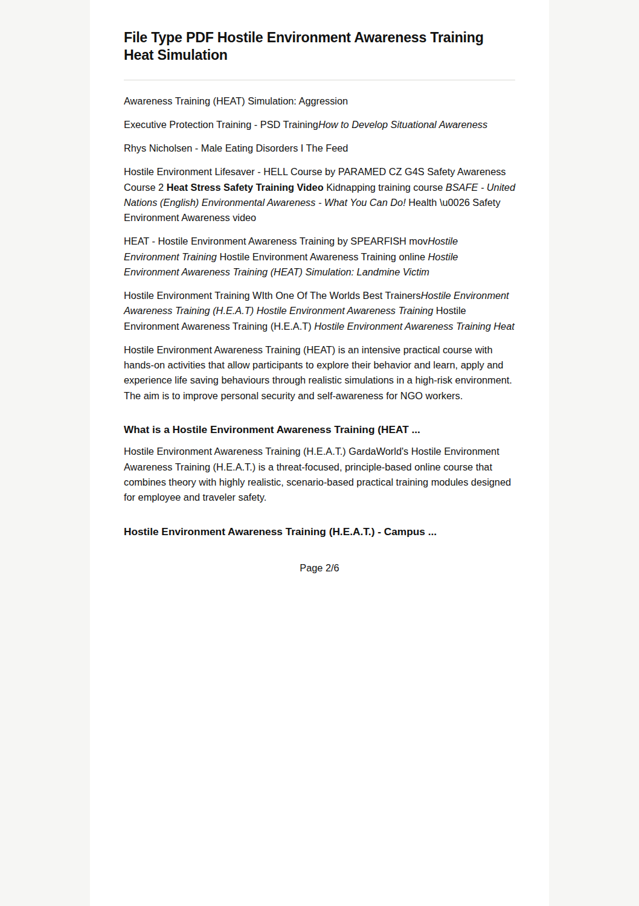File Type PDF Hostile Environment Awareness Training Heat Simulation
Awareness Training (HEAT) Simulation: Aggression
Executive Protection Training - PSD TrainingHow to Develop Situational Awareness
Rhys Nicholsen - Male Eating Disorders I The Feed
Hostile Environment Lifesaver - HELL Course by PARAMED CZ G4S Safety Awareness Course 2 Heat Stress Safety Training Video Kidnapping training course BSAFE - United Nations (English) Environmental Awareness - What You Can Do! Health \u0026 Safety Environment Awareness video
HEAT - Hostile Environment Awareness Training by SPEARFISH movHostile Environment Training Hostile Environment Awareness Training online Hostile Environment Awareness Training (HEAT) Simulation: Landmine Victim
Hostile Environment Training WIth One Of The Worlds Best TrainersHostile Environment Awareness Training (H.E.A.T) Hostile Environment Awareness Training Hostile Environment Awareness Training (H.E.A.T) Hostile Environment Awareness Training Heat
Hostile Environment Awareness Training (HEAT) is an intensive practical course with hands-on activities that allow participants to explore their behavior and learn, apply and experience life saving behaviours through realistic simulations in a high-risk environment. The aim is to improve personal security and self-awareness for NGO workers.
What is a Hostile Environment Awareness Training (HEAT ...
Hostile Environment Awareness Training (H.E.A.T.) GardaWorld's Hostile Environment Awareness Training (H.E.A.T.) is a threat-focused, principle-based online course that combines theory with highly realistic, scenario-based practical training modules designed for employee and traveler safety.
Hostile Environment Awareness Training (H.E.A.T.) - Campus ...
Page 2/6